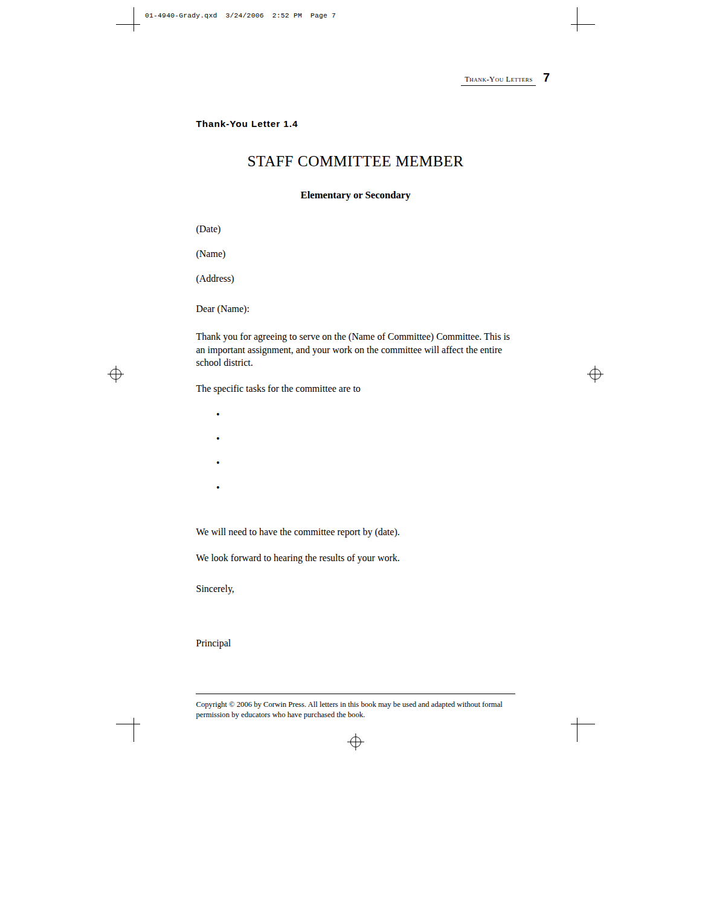01-4940-Grady.qxd 3/24/2006 2:52 PM Page 7
Thank-You Letters 7
Thank-You Letter 1.4
STAFF COMMITTEE MEMBER
Elementary or Secondary
(Date)
(Name)
(Address)
Dear (Name):
Thank you for agreeing to serve on the (Name of Committee) Committee. This is an important assignment, and your work on the committee will affect the entire school district.
The specific tasks for the committee are to
We will need to have the committee report by (date).
We look forward to hearing the results of your work.
Sincerely,
Principal
Copyright © 2006 by Corwin Press. All letters in this book may be used and adapted without formal permission by educators who have purchased the book.